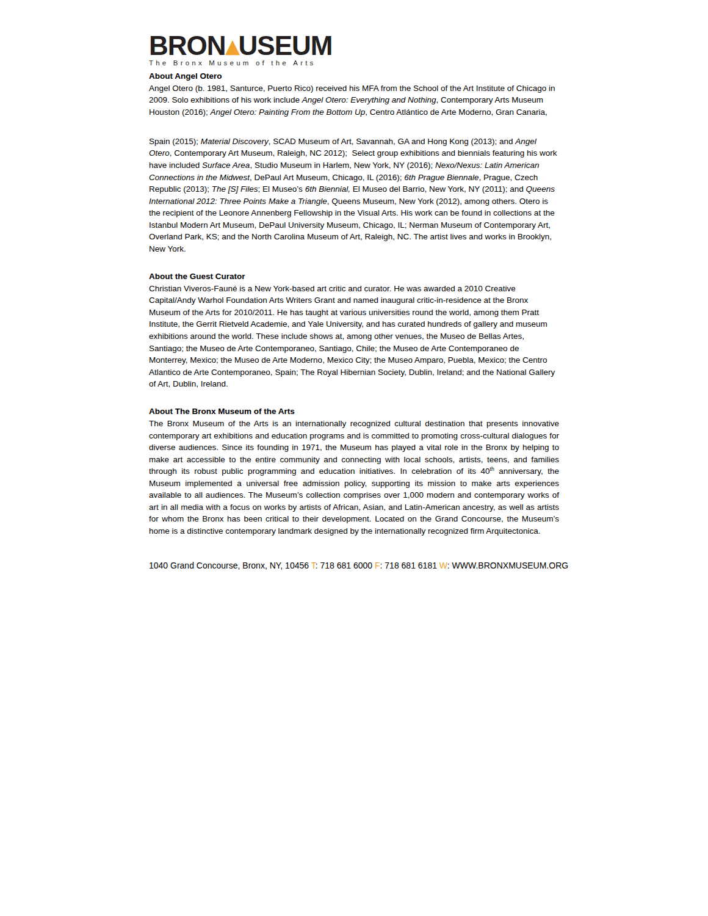BRON▴USEUM
The Bronx Museum of the Arts
About Angel Otero
Angel Otero (b. 1981, Santurce, Puerto Rico) received his MFA from the School of the Art Institute of Chicago in 2009. Solo exhibitions of his work include Angel Otero: Everything and Nothing, Contemporary Arts Museum Houston (2016); Angel Otero: Painting From the Bottom Up, Centro Atlántico de Arte Moderno, Gran Canaria,
Spain (2015); Material Discovery, SCAD Museum of Art, Savannah, GA and Hong Kong (2013); and Angel Otero, Contemporary Art Museum, Raleigh, NC 2012); Select group exhibitions and biennials featuring his work have included Surface Area, Studio Museum in Harlem, New York, NY (2016); Nexo/Nexus: Latin American Connections in the Midwest, DePaul Art Museum, Chicago, IL (2016); 6th Prague Biennale, Prague, Czech Republic (2013); The [S] Files; El Museo’s 6th Biennial, El Museo del Barrio, New York, NY (2011); and Queens International 2012: Three Points Make a Triangle, Queens Museum, New York (2012), among others. Otero is the recipient of the Leonore Annenberg Fellowship in the Visual Arts. His work can be found in collections at the Istanbul Modern Art Museum, DePaul University Museum, Chicago, IL; Nerman Museum of Contemporary Art, Overland Park, KS; and the North Carolina Museum of Art, Raleigh, NC. The artist lives and works in Brooklyn, New York.
About the Guest Curator
Christian Viveros-Fauné is a New York-based art critic and curator. He was awarded a 2010 Creative Capital/Andy Warhol Foundation Arts Writers Grant and named inaugural critic-in-residence at the Bronx Museum of the Arts for 2010/2011. He has taught at various universities round the world, among them Pratt Institute, the Gerrit Rietveld Academie, and Yale University, and has curated hundreds of gallery and museum exhibitions around the world. These include shows at, among other venues, the Museo de Bellas Artes, Santiago; the Museo de Arte Contemporaneo, Santiago, Chile; the Museo de Arte Contemporaneo de Monterrey, Mexico; the Museo de Arte Moderno, Mexico City; the Museo Amparo, Puebla, Mexico; the Centro Atlantico de Arte Contemporaneo, Spain; The Royal Hibernian Society, Dublin, Ireland; and the National Gallery of Art, Dublin, Ireland.
About The Bronx Museum of the Arts
The Bronx Museum of the Arts is an internationally recognized cultural destination that presents innovative contemporary art exhibitions and education programs and is committed to promoting cross-cultural dialogues for diverse audiences. Since its founding in 1971, the Museum has played a vital role in the Bronx by helping to make art accessible to the entire community and connecting with local schools, artists, teens, and families through its robust public programming and education initiatives. In celebration of its 40th anniversary, the Museum implemented a universal free admission policy, supporting its mission to make arts experiences available to all audiences. The Museum’s collection comprises over 1,000 modern and contemporary works of art in all media with a focus on works by artists of African, Asian, and Latin-American ancestry, as well as artists for whom the Bronx has been critical to their development. Located on the Grand Concourse, the Museum’s home is a distinctive contemporary landmark designed by the internationally recognized firm Arquitectonica.
1040 Grand Concourse, Bronx, NY, 10456 T: 718 681 6000 F: 718 681 6181 W: WWW.BRONXMUSEUM.ORG